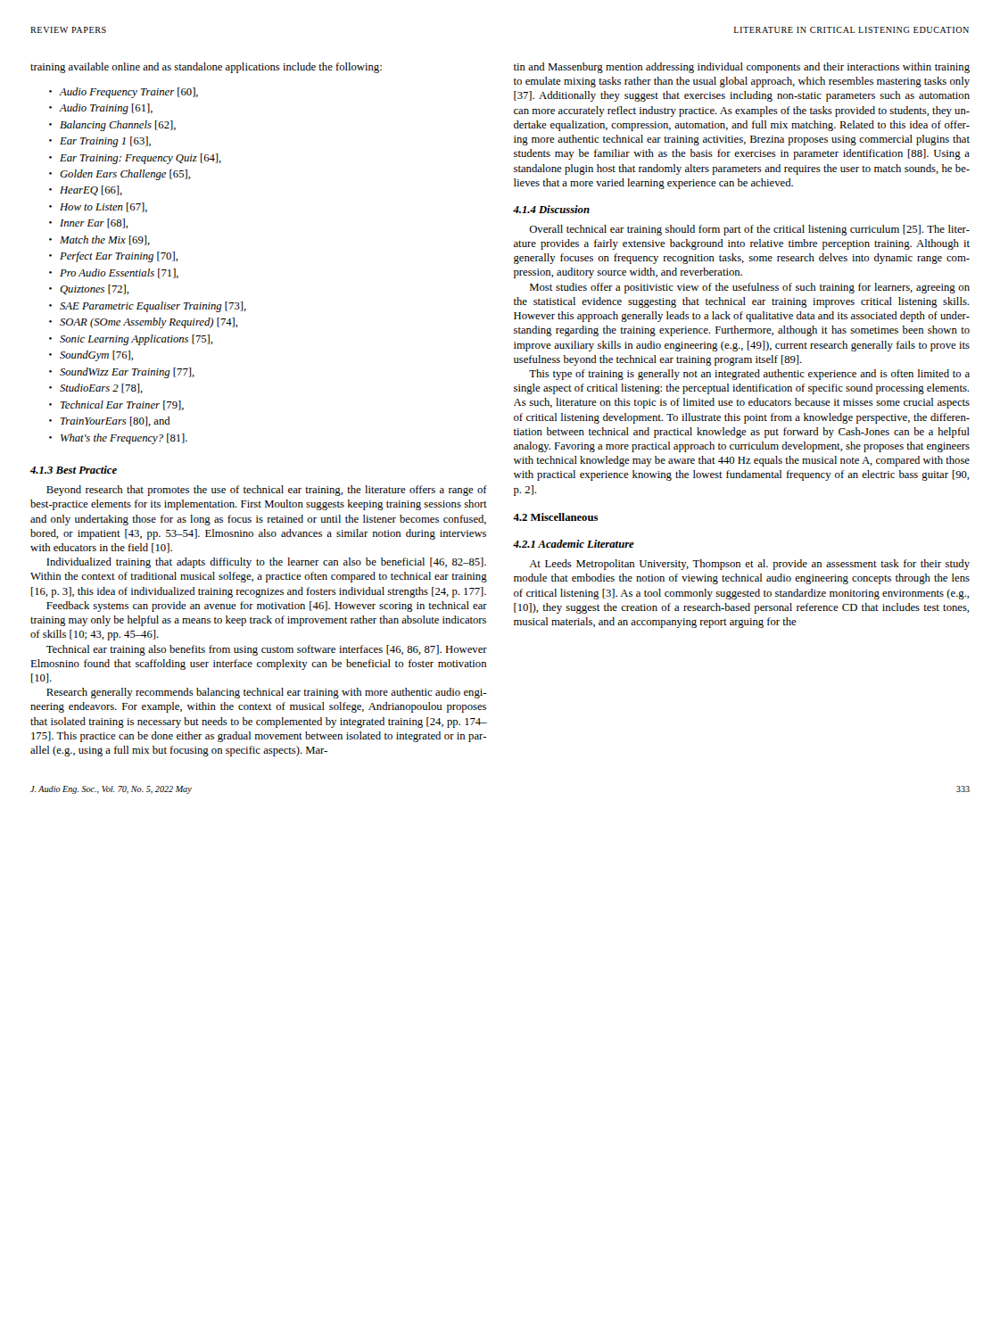REVIEW PAPERS LITERATURE IN CRITICAL LISTENING EDUCATION
training available online and as standalone applications include the following:
Audio Frequency Trainer [60],
Audio Training [61],
Balancing Channels [62],
Ear Training 1 [63],
Ear Training: Frequency Quiz [64],
Golden Ears Challenge [65],
HearEQ [66],
How to Listen [67],
Inner Ear [68],
Match the Mix [69],
Perfect Ear Training [70],
Pro Audio Essentials [71],
Quiztones [72],
SAE Parametric Equaliser Training [73],
SOAR (SOme Assembly Required) [74],
Sonic Learning Applications [75],
SoundGym [76],
SoundWizz Ear Training [77],
StudioEars 2 [78],
Technical Ear Trainer [79],
TrainYourEars [80], and
What's the Frequency? [81].
4.1.3 Best Practice
Beyond research that promotes the use of technical ear training, the literature offers a range of best-practice elements for its implementation. First Moulton suggests keeping training sessions short and only undertaking those for as long as focus is retained or until the listener becomes confused, bored, or impatient [43, pp. 53–54]. Elmosnino also advances a similar notion during interviews with educators in the field [10].
Individualized training that adapts difficulty to the learner can also be beneficial [46, 82–85]. Within the context of traditional musical solfege, a practice often compared to technical ear training [16, p. 3], this idea of individualized training recognizes and fosters individual strengths [24, p. 177].
Feedback systems can provide an avenue for motivation [46]. However scoring in technical ear training may only be helpful as a means to keep track of improvement rather than absolute indicators of skills [10; 43, pp. 45–46].
Technical ear training also benefits from using custom software interfaces [46, 86, 87]. However Elmosnino found that scaffolding user interface complexity can be beneficial to foster motivation [10].
Research generally recommends balancing technical ear training with more authentic audio engineering endeavors. For example, within the context of musical solfege, Andrianopoulou proposes that isolated training is necessary but needs to be complemented by integrated training [24, pp. 174–175]. This practice can be done either as gradual movement between isolated to integrated or in parallel (e.g., using a full mix but focusing on specific aspects). Mar-
tin and Massenburg mention addressing individual components and their interactions within training to emulate mixing tasks rather than the usual global approach, which resembles mastering tasks only [37]. Additionally they suggest that exercises including non-static parameters such as automation can more accurately reflect industry practice. As examples of the tasks provided to students, they undertake equalization, compression, automation, and full mix matching. Related to this idea of offering more authentic technical ear training activities, Brezina proposes using commercial plugins that students may be familiar with as the basis for exercises in parameter identification [88]. Using a standalone plugin host that randomly alters parameters and requires the user to match sounds, he believes that a more varied learning experience can be achieved.
4.1.4 Discussion
Overall technical ear training should form part of the critical listening curriculum [25]. The literature provides a fairly extensive background into relative timbre perception training. Although it generally focuses on frequency recognition tasks, some research delves into dynamic range compression, auditory source width, and reverberation.
Most studies offer a positivistic view of the usefulness of such training for learners, agreeing on the statistical evidence suggesting that technical ear training improves critical listening skills. However this approach generally leads to a lack of qualitative data and its associated depth of understanding regarding the training experience. Furthermore, although it has sometimes been shown to improve auxiliary skills in audio engineering (e.g., [49]), current research generally fails to prove its usefulness beyond the technical ear training program itself [89].
This type of training is generally not an integrated authentic experience and is often limited to a single aspect of critical listening: the perceptual identification of specific sound processing elements. As such, literature on this topic is of limited use to educators because it misses some crucial aspects of critical listening development. To illustrate this point from a knowledge perspective, the differentiation between technical and practical knowledge as put forward by Cash-Jones can be a helpful analogy. Favoring a more practical approach to curriculum development, she proposes that engineers with technical knowledge may be aware that 440 Hz equals the musical note A, compared with those with practical experience knowing the lowest fundamental frequency of an electric bass guitar [90, p. 2].
4.2 Miscellaneous
4.2.1 Academic Literature
At Leeds Metropolitan University, Thompson et al. provide an assessment task for their study module that embodies the notion of viewing technical audio engineering concepts through the lens of critical listening [3]. As a tool commonly suggested to standardize monitoring environments (e.g., [10]), they suggest the creation of a research-based personal reference CD that includes test tones, musical materials, and an accompanying report arguing for the
J. Audio Eng. Soc., Vol. 70, No. 5, 2022 May 333